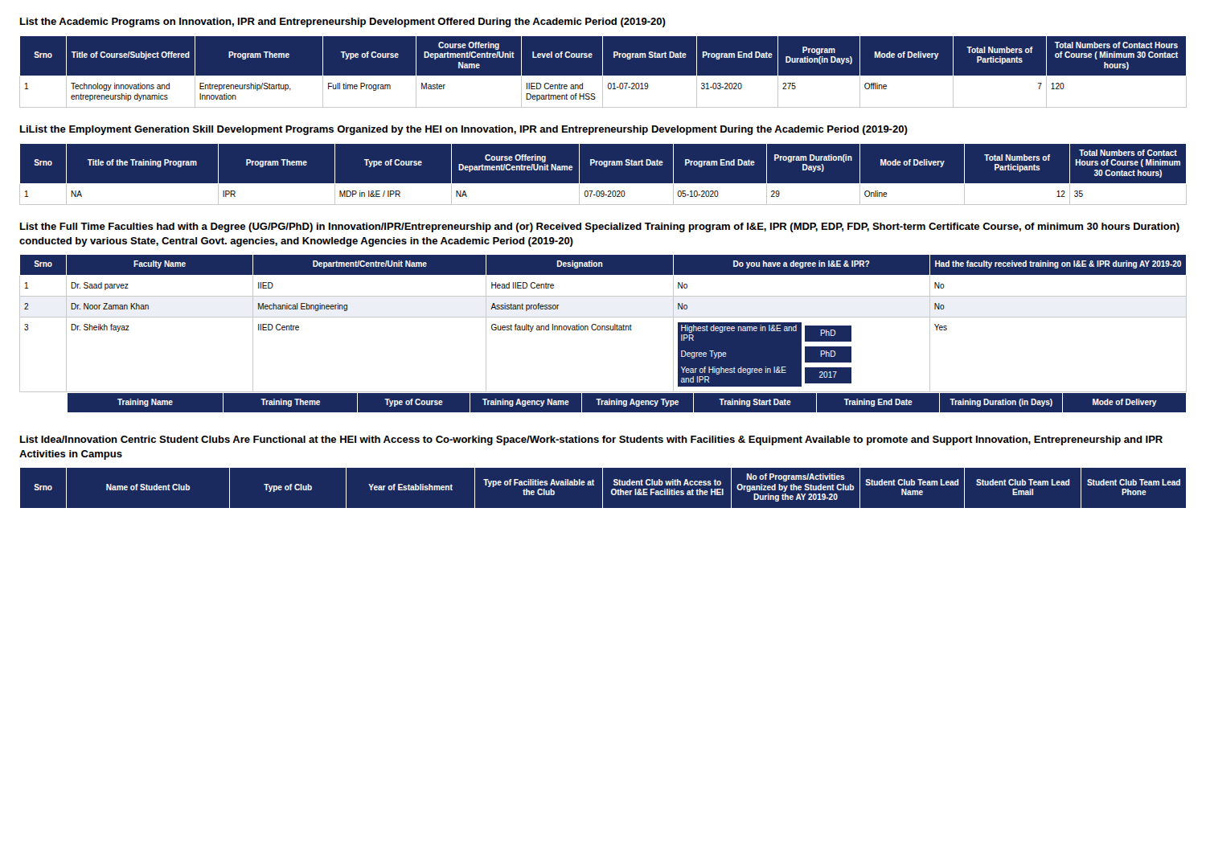List the Academic Programs on Innovation, IPR and Entrepreneurship Development Offered During the Academic Period (2019-20)
| Srno | Title of Course/Subject Offered | Program Theme | Type of Course | Course Offering Department/Centre/Unit Name | Level of Course | Program Start Date | Program End Date | Program Duration(in Days) | Mode of Delivery | Total Numbers of Participants | Total Numbers of Contact Hours of Course ( Minimum 30 Contact hours) |
| --- | --- | --- | --- | --- | --- | --- | --- | --- | --- | --- | --- |
| 1 | Technology innovations and entrepreneurship dynamics | Entrepreneurship/Startup, Innovation | Full time Program | Master | IIED Centre and Department of HSS | 01-07-2019 | 31-03-2020 | 275 | Offline | 7 | 120 |
LiList the Employment Generation Skill Development Programs Organized by the HEI on Innovation, IPR and Entrepreneurship Development During the Academic Period (2019-20)
| Srno | Title of the Training Program | Program Theme | Type of Course | Course Offering Department/Centre/Unit Name | Program Start Date | Program End Date | Program Duration(in Days) | Mode of Delivery | Total Numbers of Participants | Total Numbers of Contact Hours of Course ( Minimum 30 Contact hours) |
| --- | --- | --- | --- | --- | --- | --- | --- | --- | --- | --- |
| 1 | NA | IPR | MDP in I&E / IPR | NA | 07-09-2020 | 05-10-2020 | 29 | Online | 12 | 35 |
List the Full Time Faculties had with a Degree (UG/PG/PhD) in Innovation/IPR/Entrepreneurship and (or) Received Specialized Training program of I&E, IPR (MDP, EDP, FDP, Short-term Certificate Course, of minimum 30 hours Duration) conducted by various State, Central Govt. agencies, and Knowledge Agencies in the Academic Period (2019-20)
| Srno | Faculty Name | Department/Centre/Unit Name | Designation | Do you have a degree in I&E & IPR? | Had the faculty received training on I&E & IPR during AY 2019-20 |
| --- | --- | --- | --- | --- | --- |
| 1 | Dr. Saad parvez | IIED | Head IIED Centre | No | No |
| 2 | Dr. Noor Zaman Khan | Mechanical Ebngineering | Assistant professor | No | No |
| 3 | Dr. Sheikh fayaz | IIED Centre | Guest faulty and Innovation Consultatnt | / Highest degree name in I&E and IPR / PhD / / Degree Type / PhD / / Year of Highest degree in I&E and IPR / 2017 / | Yes |
| | / Training Name / Training Theme / Type of Course / Training Agency Name / Training Agency Type / Training Start Date / Training End Date / Training Duration (in Days) / Mode of Delivery / / --- / --- / --- / --- / --- / --- / --- / --- / --- / |
List Idea/Innovation Centric Student Clubs Are Functional at the HEI with Access to Co-working Space/Work-stations for Students with Facilities & Equipment Available to promote and Support Innovation, Entrepreneurship and IPR Activities in Campus
| Srno | Name of Student Club | Type of Club | Year of Establishment | Type of Facilities Available at the Club | Student Club with Access to Other I&E Facilities at the HEI | No of Programs/Activities Organized by the Student Club During the AY 2019-20 | Student Club Team Lead Name | Student Club Team Lead Email | Student Club Team Lead Phone |
| --- | --- | --- | --- | --- | --- | --- | --- | --- | --- |